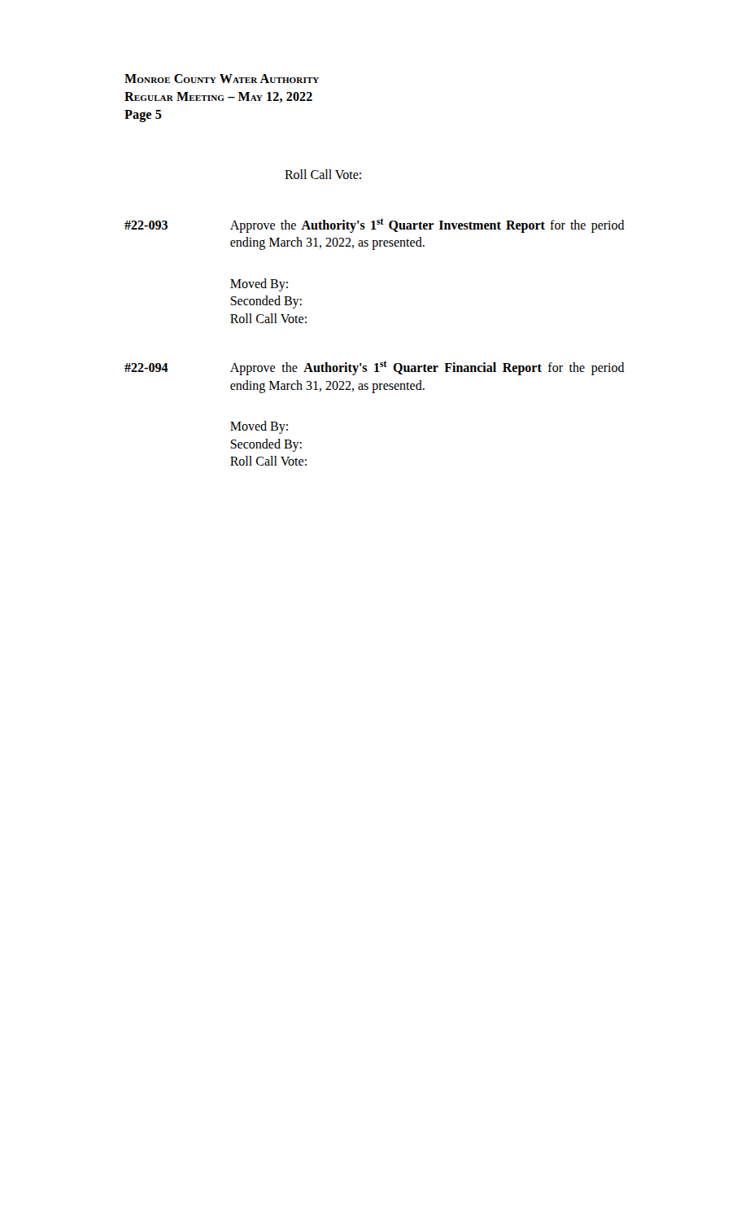Monroe County Water Authority
Regular Meeting – May 12, 2022
Page 5
Roll Call Vote:
#22-093
Approve the Authority's 1st Quarter Investment Report for the period ending March 31, 2022, as presented.
Moved By:
Seconded By:
Roll Call Vote:
#22-094
Approve the Authority's 1st Quarter Financial Report for the period ending March 31, 2022, as presented.
Moved By:
Seconded By:
Roll Call Vote: